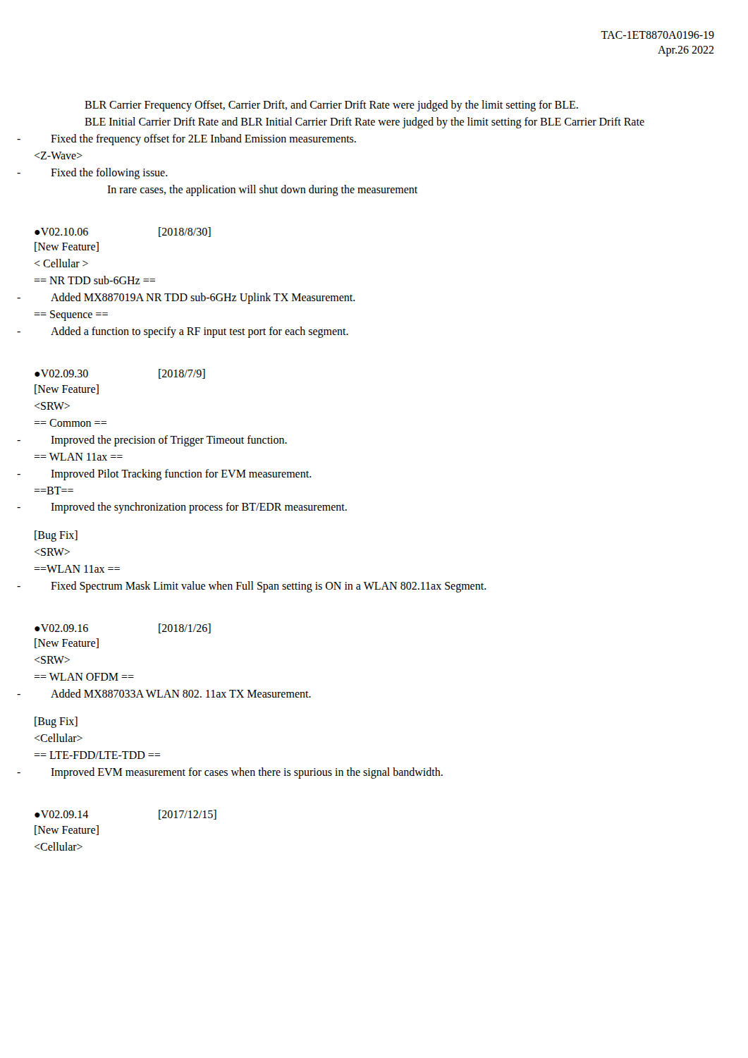TAC-1ET8870A0196-19
Apr.26 2022
BLR Carrier Frequency Offset, Carrier Drift, and Carrier Drift Rate were judged by the limit setting for BLE.
BLE Initial Carrier Drift Rate and BLR Initial Carrier Drift Rate were judged by the limit setting for BLE Carrier Drift Rate
Fixed the frequency offset for 2LE Inband Emission measurements.
<Z-Wave>
Fixed the following issue.
In rare cases, the application will shut down during the measurement
●V02.10.06[2018/8/30]
[New Feature]
< Cellular >
== NR TDD sub-6GHz ==
Added MX887019A NR TDD sub-6GHz Uplink TX Measurement.
== Sequence ==
Added a function to specify a RF input test port for each segment.
●V02.09.30[2018/7/9]
[New Feature]
<SRW>
== Common ==
Improved the precision of Trigger Timeout function.
== WLAN 11ax ==
Improved Pilot Tracking function for EVM measurement.
==BT==
Improved the synchronization process for BT/EDR measurement.
[Bug Fix]
<SRW>
==WLAN 11ax ==
Fixed Spectrum Mask Limit value when Full Span setting is ON in a WLAN 802.11ax Segment.
●V02.09.16[2018/1/26]
[New Feature]
<SRW>
== WLAN OFDM ==
Added MX887033A WLAN 802. 11ax TX Measurement.
[Bug Fix]
<Cellular>
== LTE-FDD/LTE-TDD ==
Improved EVM measurement for cases when there is spurious in the signal bandwidth.
●V02.09.14[2017/12/15]
[New Feature]
<Cellular>